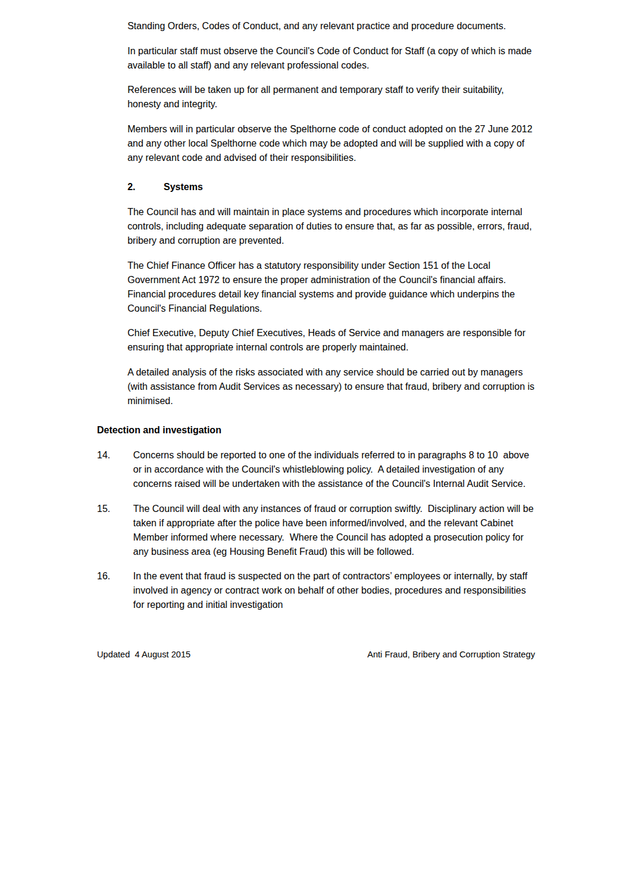Standing Orders, Codes of Conduct, and any relevant practice and procedure documents.
In particular staff must observe the Council's Code of Conduct for Staff (a copy of which is made available to all staff) and any relevant professional codes.
References will be taken up for all permanent and temporary staff to verify their suitability, honesty and integrity.
Members will in particular observe the Spelthorne code of conduct adopted on the 27 June 2012 and any other local Spelthorne code which may be adopted and will be supplied with a copy of any relevant code and advised of their responsibilities.
2. Systems
The Council has and will maintain in place systems and procedures which incorporate internal controls, including adequate separation of duties to ensure that, as far as possible, errors, fraud, bribery and corruption are prevented.
The Chief Finance Officer has a statutory responsibility under Section 151 of the Local Government Act 1972 to ensure the proper administration of the Council's financial affairs. Financial procedures detail key financial systems and provide guidance which underpins the Council's Financial Regulations.
Chief Executive, Deputy Chief Executives, Heads of Service and managers are responsible for ensuring that appropriate internal controls are properly maintained.
A detailed analysis of the risks associated with any service should be carried out by managers (with assistance from Audit Services as necessary) to ensure that fraud, bribery and corruption is minimised.
Detection and investigation
14. Concerns should be reported to one of the individuals referred to in paragraphs 8 to 10 above or in accordance with the Council's whistleblowing policy. A detailed investigation of any concerns raised will be undertaken with the assistance of the Council's Internal Audit Service.
15. The Council will deal with any instances of fraud or corruption swiftly. Disciplinary action will be taken if appropriate after the police have been informed/involved, and the relevant Cabinet Member informed where necessary. Where the Council has adopted a prosecution policy for any business area (eg Housing Benefit Fraud) this will be followed.
16. In the event that fraud is suspected on the part of contractors’ employees or internally, by staff involved in agency or contract work on behalf of other bodies, procedures and responsibilities for reporting and initial investigation
Updated 4 August 2015 Anti Fraud, Bribery and Corruption Strategy